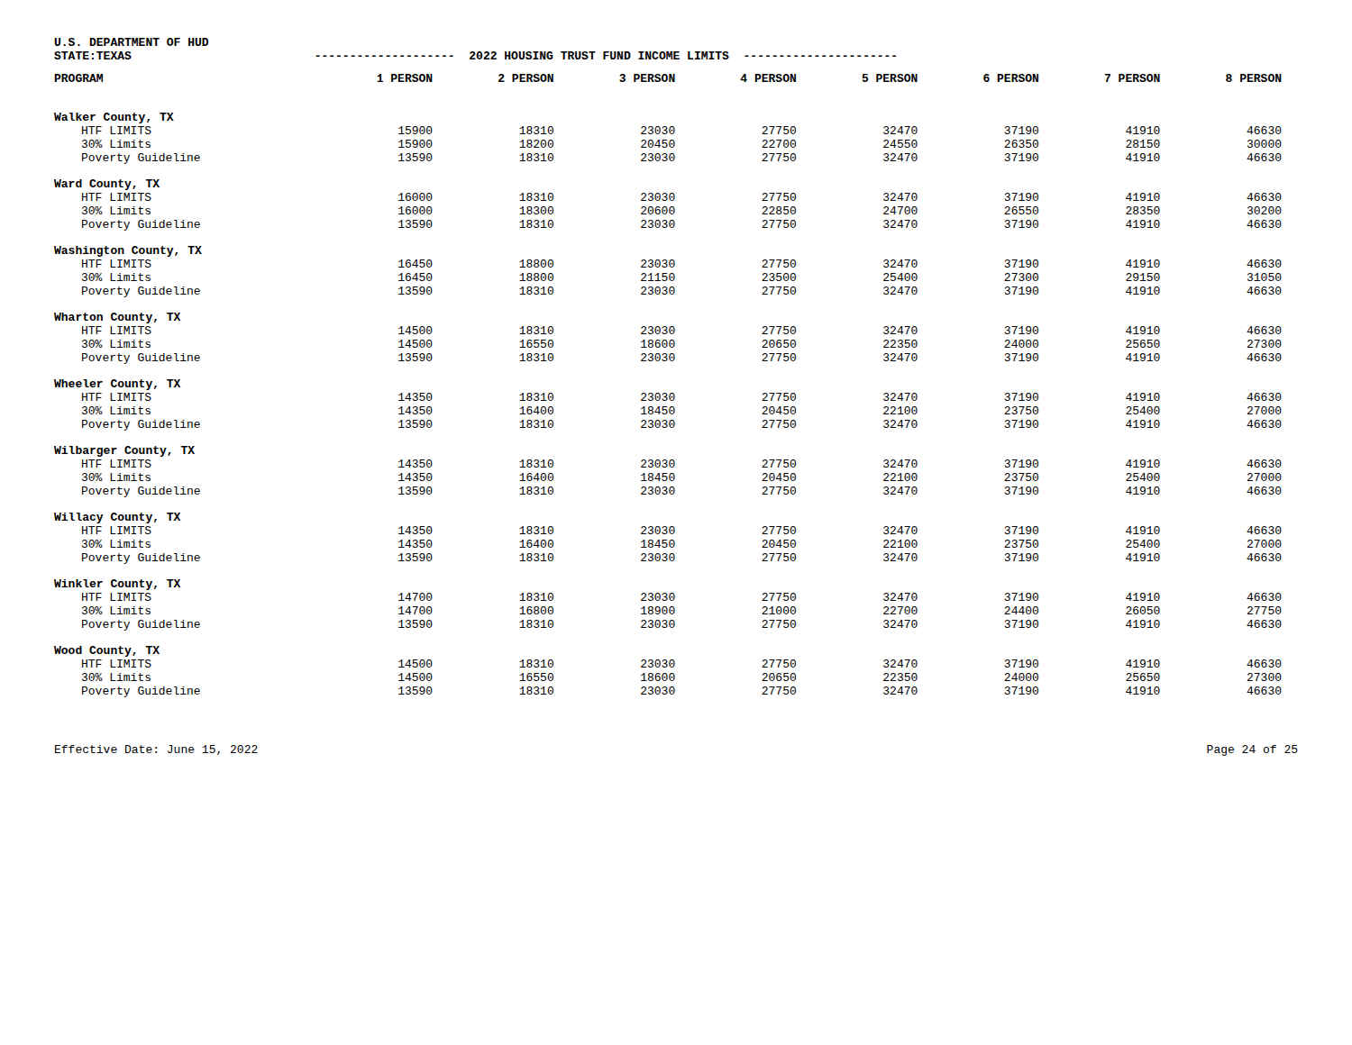U.S. DEPARTMENT OF HUD
STATE:TEXAS -------------------- 2022 HOUSING TRUST FUND INCOME LIMITS ----------------------
| PROGRAM | 1 PERSON | 2 PERSON | 3 PERSON | 4 PERSON | 5 PERSON | 6 PERSON | 7 PERSON | 8 PERSON |
| --- | --- | --- | --- | --- | --- | --- | --- | --- |
| Walker County, TX |
| HTF LIMITS | 15900 | 18310 | 23030 | 27750 | 32470 | 37190 | 41910 | 46630 |
| 30% Limits | 15900 | 18200 | 20450 | 22700 | 24550 | 26350 | 28150 | 30000 |
| Poverty Guideline | 13590 | 18310 | 23030 | 27750 | 32470 | 37190 | 41910 | 46630 |
| Ward County, TX |
| HTF LIMITS | 16000 | 18310 | 23030 | 27750 | 32470 | 37190 | 41910 | 46630 |
| 30% Limits | 16000 | 18300 | 20600 | 22850 | 24700 | 26550 | 28350 | 30200 |
| Poverty Guideline | 13590 | 18310 | 23030 | 27750 | 32470 | 37190 | 41910 | 46630 |
| Washington County, TX |
| HTF LIMITS | 16450 | 18800 | 23030 | 27750 | 32470 | 37190 | 41910 | 46630 |
| 30% Limits | 16450 | 18800 | 21150 | 23500 | 25400 | 27300 | 29150 | 31050 |
| Poverty Guideline | 13590 | 18310 | 23030 | 27750 | 32470 | 37190 | 41910 | 46630 |
| Wharton County, TX |
| HTF LIMITS | 14500 | 18310 | 23030 | 27750 | 32470 | 37190 | 41910 | 46630 |
| 30% Limits | 14500 | 16550 | 18600 | 20650 | 22350 | 24000 | 25650 | 27300 |
| Poverty Guideline | 13590 | 18310 | 23030 | 27750 | 32470 | 37190 | 41910 | 46630 |
| Wheeler County, TX |
| HTF LIMITS | 14350 | 18310 | 23030 | 27750 | 32470 | 37190 | 41910 | 46630 |
| 30% Limits | 14350 | 16400 | 18450 | 20450 | 22100 | 23750 | 25400 | 27000 |
| Poverty Guideline | 13590 | 18310 | 23030 | 27750 | 32470 | 37190 | 41910 | 46630 |
| Wilbarger County, TX |
| HTF LIMITS | 14350 | 18310 | 23030 | 27750 | 32470 | 37190 | 41910 | 46630 |
| 30% Limits | 14350 | 16400 | 18450 | 20450 | 22100 | 23750 | 25400 | 27000 |
| Poverty Guideline | 13590 | 18310 | 23030 | 27750 | 32470 | 37190 | 41910 | 46630 |
| Willacy County, TX |
| HTF LIMITS | 14350 | 18310 | 23030 | 27750 | 32470 | 37190 | 41910 | 46630 |
| 30% Limits | 14350 | 16400 | 18450 | 20450 | 22100 | 23750 | 25400 | 27000 |
| Poverty Guideline | 13590 | 18310 | 23030 | 27750 | 32470 | 37190 | 41910 | 46630 |
| Winkler County, TX |
| HTF LIMITS | 14700 | 18310 | 23030 | 27750 | 32470 | 37190 | 41910 | 46630 |
| 30% Limits | 14700 | 16800 | 18900 | 21000 | 22700 | 24400 | 26050 | 27750 |
| Poverty Guideline | 13590 | 18310 | 23030 | 27750 | 32470 | 37190 | 41910 | 46630 |
| Wood County, TX |
| HTF LIMITS | 14500 | 18310 | 23030 | 27750 | 32470 | 37190 | 41910 | 46630 |
| 30% Limits | 14500 | 16550 | 18600 | 20650 | 22350 | 24000 | 25650 | 27300 |
| Poverty Guideline | 13590 | 18310 | 23030 | 27750 | 32470 | 37190 | 41910 | 46630 |
Effective Date: June 15, 2022
Page 24 of 25